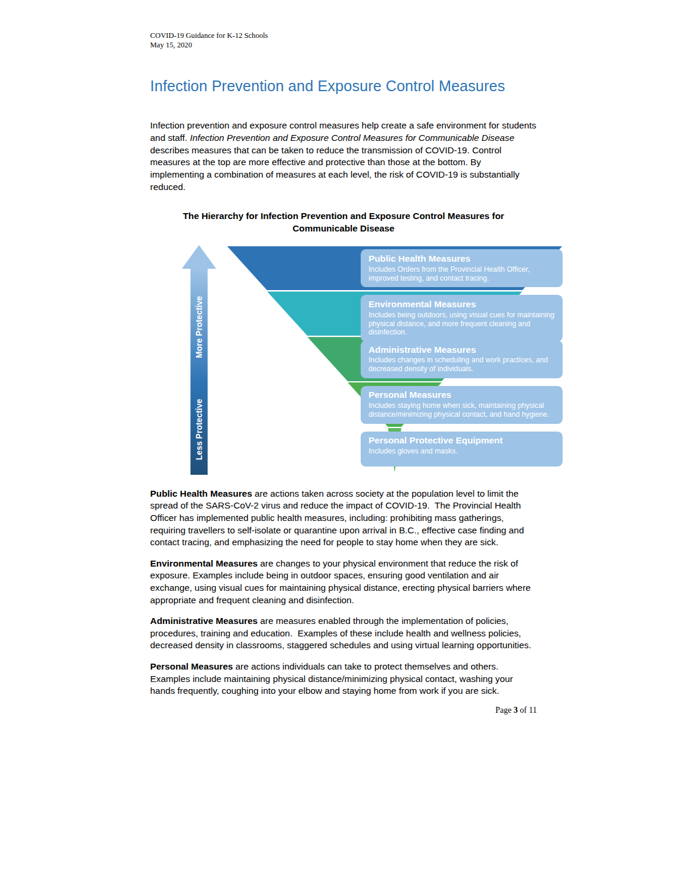COVID-19 Guidance for K-12 Schools
May 15, 2020
Infection Prevention and Exposure Control Measures
Infection prevention and exposure control measures help create a safe environment for students and staff. Infection Prevention and Exposure Control Measures for Communicable Disease describes measures that can be taken to reduce the transmission of COVID-19. Control measures at the top are more effective and protective than those at the bottom. By implementing a combination of measures at each level, the risk of COVID-19 is substantially reduced.
The Hierarchy for Infection Prevention and Exposure Control Measures for Communicable Disease
More Protective
Less Protective
Public Health Measures Includes Orders from the Provincial Health Officer, improved testing, and contact tracing.
Environmental Measures Includes being outdoors, using visual cues for maintaining physical distance, and more frequent cleaning and disinfection.
Administrative Measures Includes changes in scheduling and work practices, and decreased density of individuals.
Personal Measures Includes staying home when sick, maintaining physical distance/minimizing physical contact, and hand hygiene.
Personal Protective Equipment Includes gloves and masks.
Public Health Measures are actions taken across society at the population level to limit the spread of the SARS-CoV-2 virus and reduce the impact of COVID-19. The Provincial Health Officer has implemented public health measures, including: prohibiting mass gatherings, requiring travellers to self-isolate or quarantine upon arrival in B.C., effective case finding and contact tracing, and emphasizing the need for people to stay home when they are sick.
Environmental Measures are changes to your physical environment that reduce the risk of exposure. Examples include being in outdoor spaces, ensuring good ventilation and air exchange, using visual cues for maintaining physical distance, erecting physical barriers where appropriate and frequent cleaning and disinfection.
Administrative Measures are measures enabled through the implementation of policies, procedures, training and education. Examples of these include health and wellness policies, decreased density in classrooms, staggered schedules and using virtual learning opportunities.
Personal Measures are actions individuals can take to protect themselves and others. Examples include maintaining physical distance/minimizing physical contact, washing your hands frequently, coughing into your elbow and staying home from work if you are sick.
Page 3 of 11